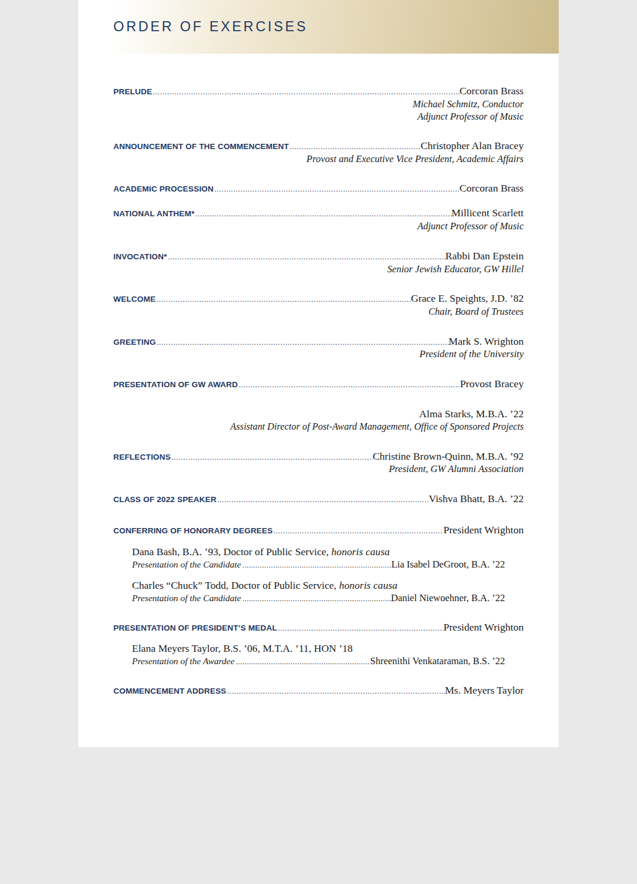Order of Exercises
PRELUDE .................................................................................................................................. Corcoran Brass
Michael Schmitz, Conductor
Adjunct Professor of Music
ANNOUNCEMENT OF THE COMMENCEMENT ............................................................. Christopher Alan Bracey
Provost and Executive Vice President, Academic Affairs
ACADEMIC PROCESSION ................................................................................................................ Corcoran Brass
NATIONAL ANTHEM* ....................................................................................................................... Millicent Scarlett
Adjunct Professor of Music
INVOCATION* ................................................................................................................................. Rabbi Dan Epstein
Senior Jewish Educator, GW Hillel
WELCOME ............................................................................................................................. Grace E. Speights, J.D. ’82
Chair, Board of Trustees
GREETING ............................................................................................................................. Mark S. Wrighton
President of the University
PRESENTATION OF GW AWARD ..................................................................................................... Provost Bracey
Alma Starks, M.B.A. ’22
Assistant Director of Post-Award Management, Office of Sponsored Projects
REFLECTIONS ................................................................................................. Christine Brown-Quinn, M.B.A. ’92
President, GW Alumni Association
CLASS OF 2022 SPEAKER ..................................................................................................... Vishva Bhatt, B.A. ’22
CONFERRING OF HONORARY DEGREES ............................................................................. President Wrighton
Dana Bash, B.A. ’93, Doctor of Public Service, honoris causa
Presentation of the Candidate ................................................................................................. Lia Isabel DeGroot, B.A. ’22
Charles “Chuck” Todd, Doctor of Public Service, honoris causa
Presentation of the Candidate ................................................................................................. Daniel Niewoehner, B.A. ’22
PRESENTATION OF PRESIDENT’S MEDAL ............................................................................ President Wrighton
Elana Meyers Taylor, B.S. ’06, M.T.A. ’11, HON ’18
Presentation of the Awardee ......................................................................................... Shreenithi Venkataraman, B.S. ’22
COMMENCEMENT ADDRESS ....................................................................................................... Ms. Meyers Taylor